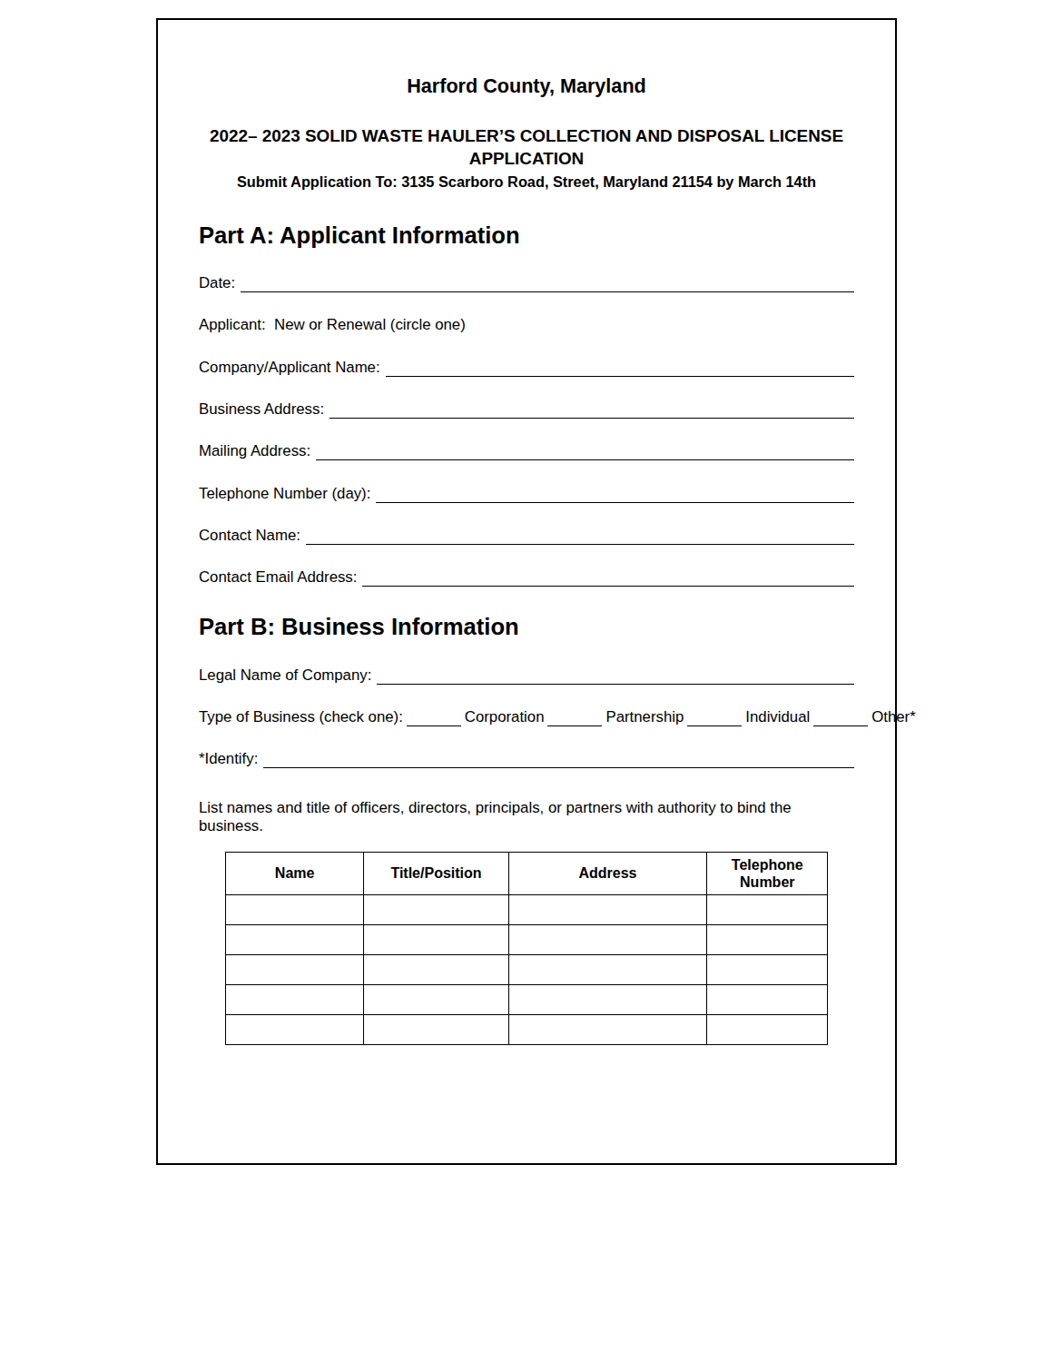Harford County, Maryland
2022– 2023 SOLID WASTE HAULER’S COLLECTION AND DISPOSAL LICENSE APPLICATION
Submit Application To: 3135 Scarboro Road, Street, Maryland 21154 by March 14th
Part A: Applicant Information
Date:
Applicant: New or Renewal (circle one)
Company/Applicant Name:
Business Address:
Mailing Address:
Telephone Number (day):
Contact Name:
Contact Email Address:
Part B: Business Information
Legal Name of Company:
Type of Business (check one): Corporation Partnership Individual Other*
*Identify:
List names and title of officers, directors, principals, or partners with authority to bind the business.
| Name | Title/Position | Address | Telephone Number |
| --- | --- | --- | --- |